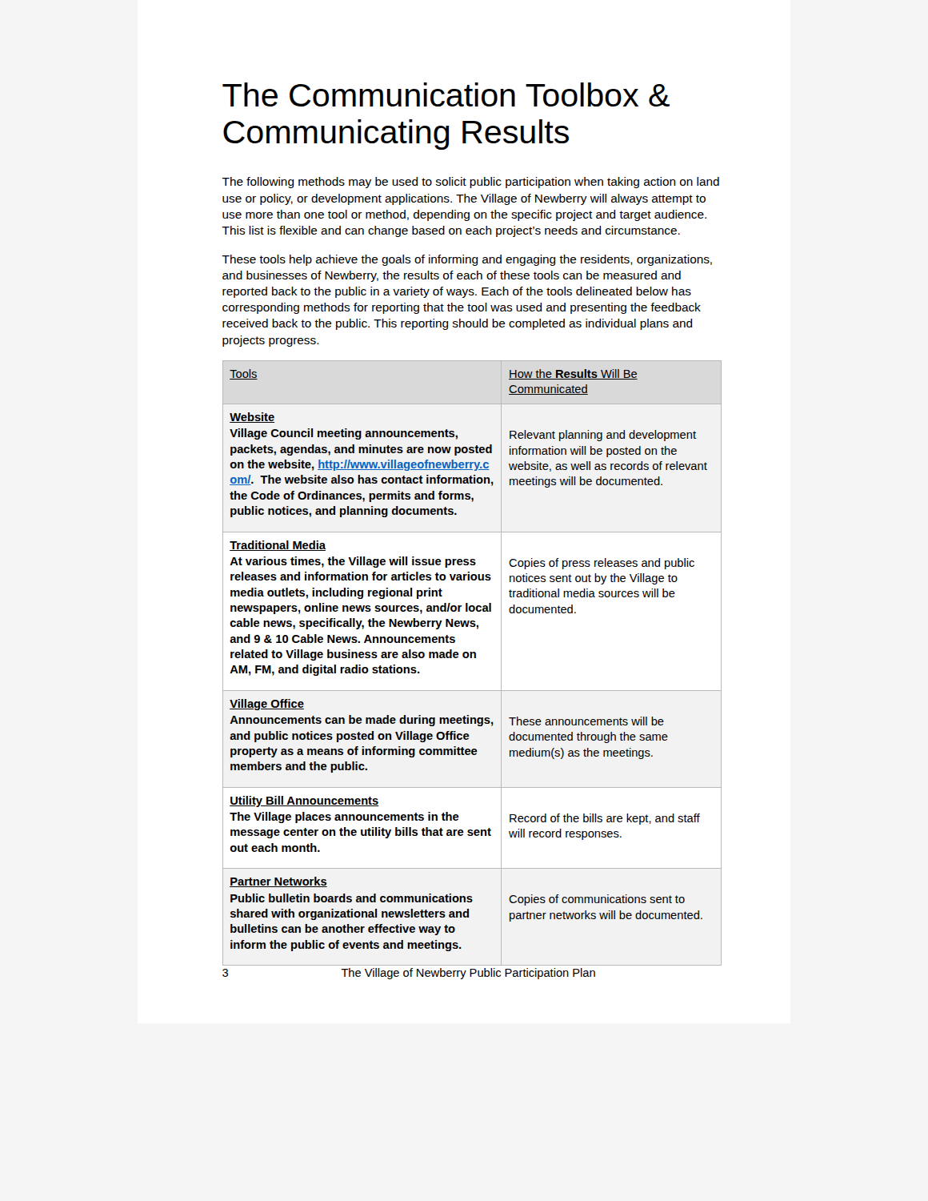The Communication Toolbox &
Communicating Results
The following methods may be used to solicit public participation when taking action on land use or policy, or development applications. The Village of Newberry will always attempt to use more than one tool or method, depending on the specific project and target audience. This list is flexible and can change based on each project’s needs and circumstance.
These tools help achieve the goals of informing and engaging the residents, organizations, and businesses of Newberry, the results of each of these tools can be measured and reported back to the public in a variety of ways. Each of the tools delineated below has corresponding methods for reporting that the tool was used and presenting the feedback received back to the public. This reporting should be completed as individual plans and projects progress.
| Tools | How the Results Will Be Communicated |
| --- | --- |
| Website Village Council meeting announcements, packets, agendas, and minutes are now posted on the website, http://www.villageofnewberry.com/ . The website also has contact information, the Code of Ordinances, permits and forms, public notices, and planning documents. | Relevant planning and development information will be posted on the website, as well as records of relevant meetings will be documented. |
| Traditional Media At various times, the Village will issue press releases and information for articles to various media outlets, including regional print newspapers, online news sources, and/or local cable news, specifically, the Newberry News, and 9 & 10 Cable News. Announcements related to Village business are also made on AM, FM, and digital radio stations. | Copies of press releases and public notices sent out by the Village to traditional media sources will be documented. |
| Village Office Announcements can be made during meetings, and public notices posted on Village Office property as a means of informing committee members and the public. | These announcements will be documented through the same medium(s) as the meetings. |
| Utility Bill Announcements The Village places announcements in the message center on the utility bills that are sent out each month. | Record of the bills are kept, and staff will record responses. |
| Partner Networks Public bulletin boards and communications shared with organizational newsletters and bulletins can be another effective way to inform the public of events and meetings. | Copies of communications sent to partner networks will be documented. |
3 The Village of Newberry Public Participation Plan